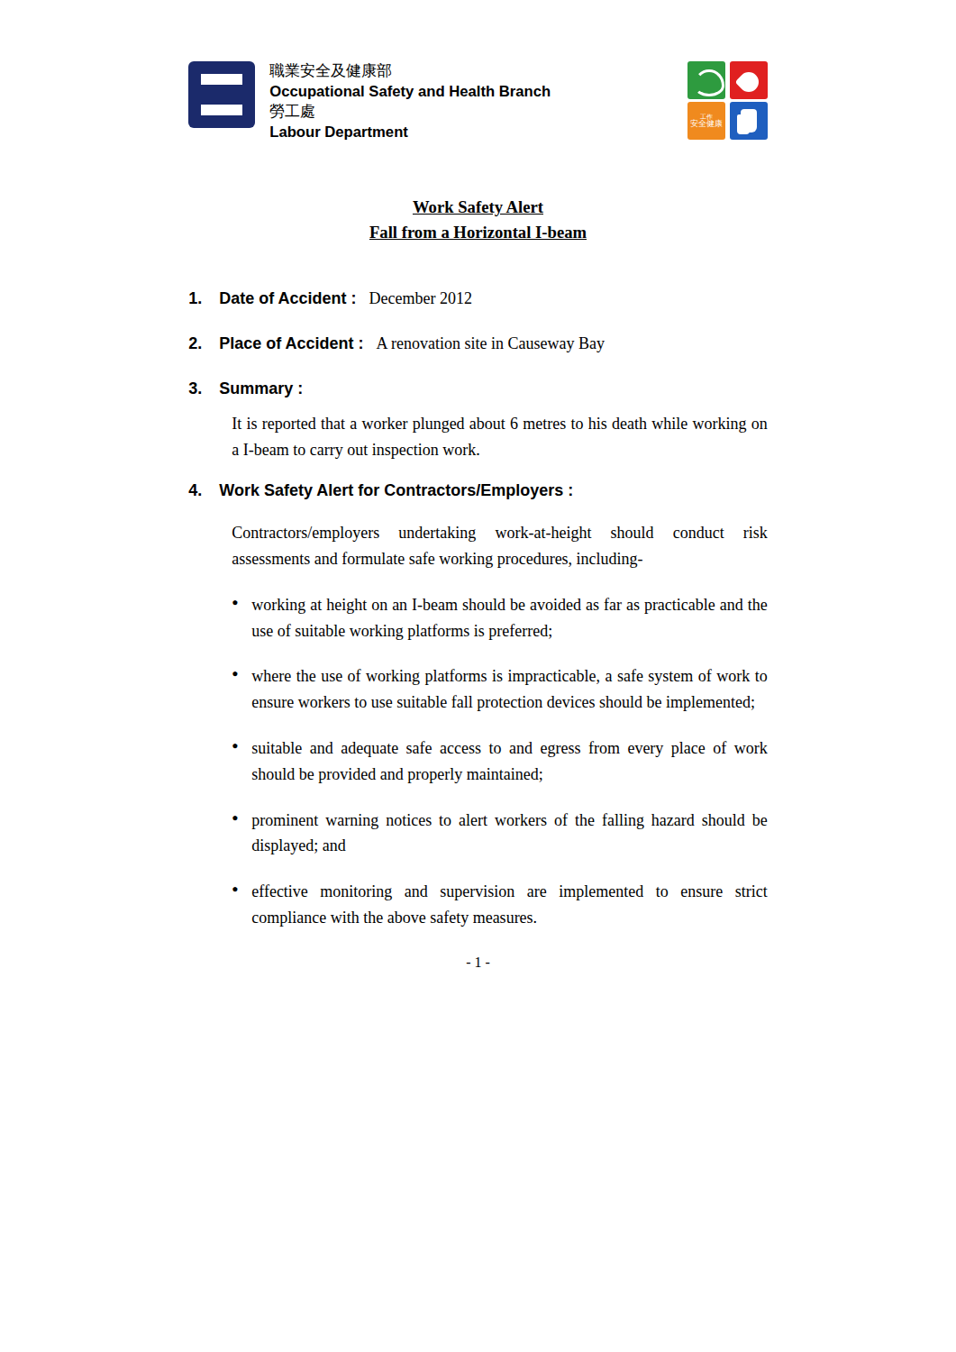職業安全及健康部
Occupational Safety and Health Branch
勞工處
Labour Department
工作安全健康
Work Safety Alert Fall from a Horizontal I-beam
1.
Date of Accident :
December 2012
2.
Place of Accident :
A renovation site in Causeway Bay
3.
Summary :
It is reported that a worker plunged about 6 metres to his death while working on a I-beam to carry out inspection work.
4.
Work Safety Alert for Contractors/Employers :
Contractors/employers undertaking work-at-height should conduct risk assessments and formulate safe working procedures, including-
working at height on an I-beam should be avoided as far as practicable and the use of suitable working platforms is preferred;
where the use of working platforms is impracticable, a safe system of work to ensure workers to use suitable fall protection devices should be implemented;
suitable and adequate safe access to and egress from every place of work should be provided and properly maintained;
prominent warning notices to alert workers of the falling hazard should be displayed; and
effective monitoring and supervision are implemented to ensure strict compliance with the above safety measures.
- 1 -